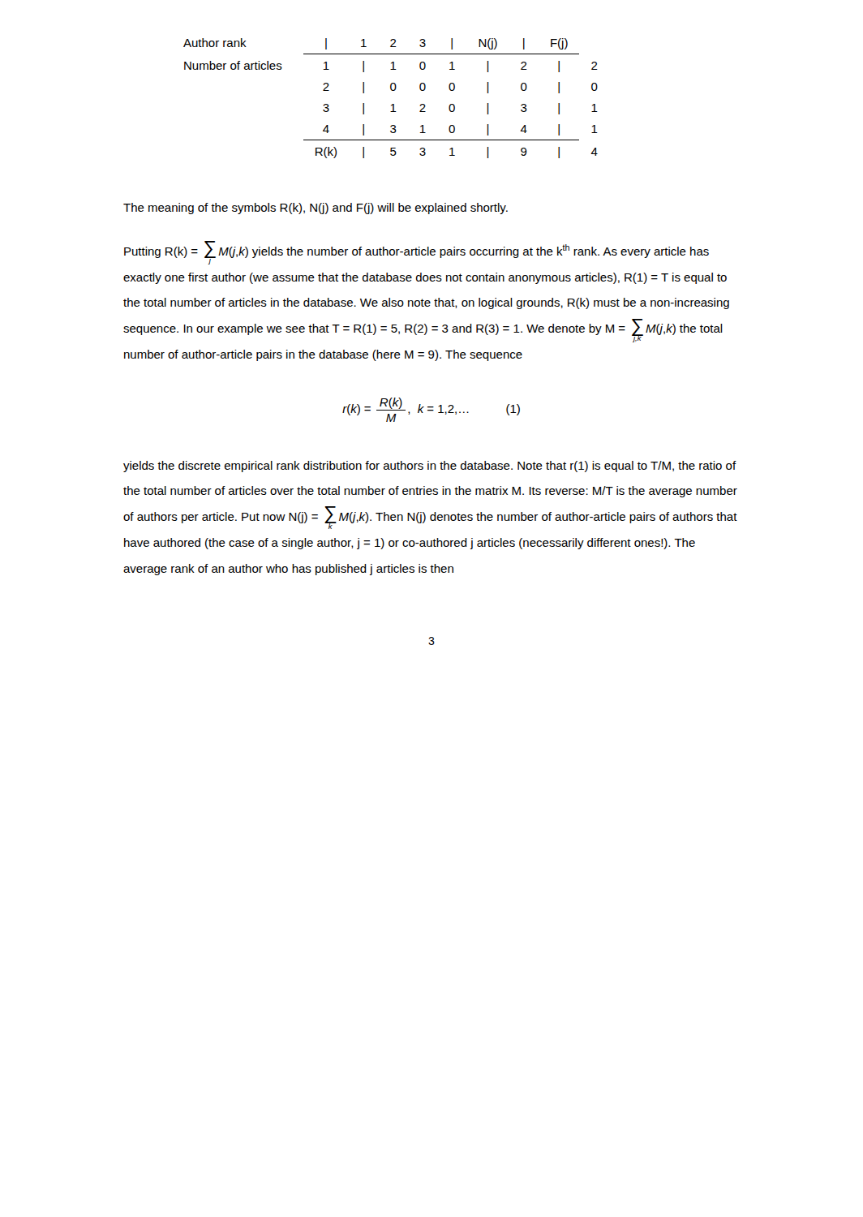| Author rank | / | 1 | 2 | 3 | / | N(j) | / | F(j) |
| Number of articles | 1 | / | 1 | 0 | 1 | / | 2 | / | 2 |
| | 2 | / | 0 | 0 | 0 | / | 0 | / | 0 |
| | 3 | / | 1 | 2 | 0 | / | 3 | / | 1 |
| | 4 | / | 3 | 1 | 0 | / | 4 | / | 1 |
| | R(k) | / | 5 | 3 | 1 | / | 9 | / | 4 |
The meaning of the symbols R(k), N(j) and F(j) will be explained shortly.
Putting R(k) = ∑j M(j,k) yields the number of author-article pairs occurring at the kth rank. As every article has exactly one first author (we assume that the database does not contain anonymous articles), R(1) = T is equal to the total number of articles in the database. We also note that, on logical grounds, R(k) must be a non-increasing sequence. In our example we see that T = R(1) = 5, R(2) = 3 and R(3) = 1. We denote by M = ∑j,k M(j,k) the total number of author-article pairs in the database (here M = 9). The sequence
r(k) = R(k) M , k = 1,2,… (1)
yields the discrete empirical rank distribution for authors in the database. Note that r(1) is equal to T/M, the ratio of the total number of articles over the total number of entries in the matrix M. Its reverse: M/T is the average number of authors per article. Put now N(j) = ∑k M(j,k). Then N(j) denotes the number of author-article pairs of authors that have authored (the case of a single author, j = 1) or co-authored j articles (necessarily different ones!). The average rank of an author who has published j articles is then
3